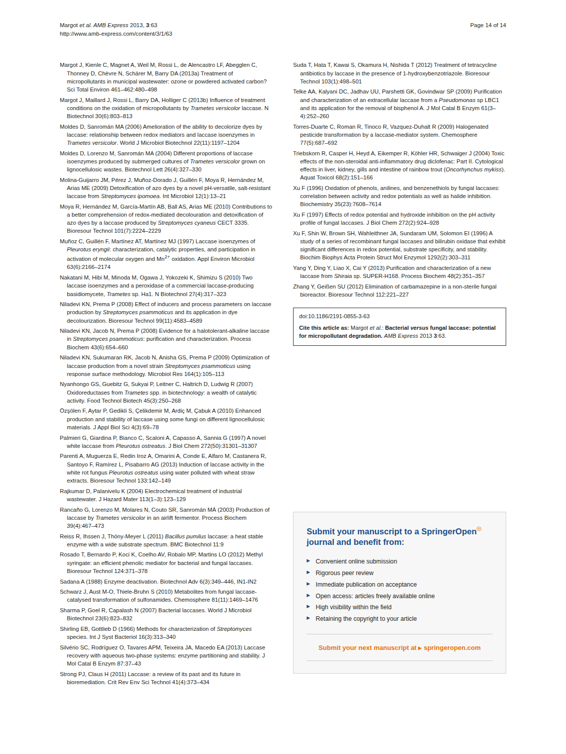Margot et al. AMB Express 2013, 3:63
http://www.amb-express.com/content/3/1/63
Page 14 of 14
Margot J, Kienle C, Magnet A, Weil M, Rossi L, de Alencastro LF, Abegglen C, Thonney D, Chèvre N, Schärer M, Barry DA (2013a) Treatment of micropollutants in municipal wastewater: ozone or powdered activated carbon? Sci Total Environ 461–462:480–498
Margot J, Maillard J, Rossi L, Barry DA, Holliger C (2013b) Influence of treatment conditions on the oxidation of micropollutants by Trametes versicolor laccase. N Biotechnol 30(6):803–813
Moldes D, Sanromán MA (2006) Amelioration of the ability to decolorize dyes by laccase: relationship between redox mediators and laccase isoenzymes in Trametes versicolor. World J Microbiol Biotechnol 22(11):1197–1204
Moldes D, Lorenzo M, Sanromán MA (2004) Different proportions of laccase isoenzymes produced by submerged cultures of Trametes versicolor grown on lignocellulosic wastes. Biotechnol Lett 26(4):327–330
Molina-Guijarro JM, Pérez J, Muñoz-Dorado J, Guillén F, Moya R, Hernández M, Arias ME (2009) Detoxification of azo dyes by a novel pH-versatile, salt-resistant laccase from Streptomyces ipomoea. Int Microbiol 12(1):13–21
Moya R, Hernández M, García-Martín AB, Ball AS, Arias ME (2010) Contributions to a better comprehension of redox-mediated decolouration and detoxification of azo dyes by a laccase produced by Streptomyces cyaneus CECT 3335. Bioresour Technol 101(7):2224–2229
Muñoz C, Guillén F, Martínez AT, Martínez MJ (1997) Laccase isoenzymes of Pleurotus eryngii: characterization, catalytic properties, and participation in activation of molecular oxygen and Mn2+ oxidation. Appl Environ Microbiol 63(6):2166–2174
Nakatani M, Hibi M, Minoda M, Ogawa J, Yokozeki K, Shimizu S (2010) Two laccase isoenzymes and a peroxidase of a commercial laccase-producing basidiomycete, Trametes sp. Ha1. N Biotechnol 27(4):317–323
Niladevi KN, Prema P (2008) Effect of inducers and process parameters on laccase production by Streptomyces psammoticus and its application in dye decolourization. Bioresour Technol 99(11):4583–4589
Niladevi KN, Jacob N, Prema P (2008) Evidence for a halotolerant-alkaline laccase in Streptomyces psammoticus: purification and characterization. Process Biochem 43(6):654–660
Niladevi KN, Sukumaran RK, Jacob N, Anisha GS, Prema P (2009) Optimization of laccase production from a novel strain Streptomyces psammoticus using response surface methodology. Microbiol Res 164(1):105–113
Nyanhongo GS, Guebitz G, Sukyai P, Leitner C, Haltrich D, Ludwig R (2007) Oxidoreductases from Trametes spp. in biotechnology: a wealth of catalytic activity. Food Technol Biotech 45(3):250–268
Özşölen F, Aytar P, Gedikli S, Çelikdemir M, Ardiç M, Çabuk A (2010) Enhanced production and stability of laccase using some fungi on different lignocellulosic materials. J Appl Biol Sci 4(3):69–78
Palmieri G, Giardina P, Bianco C, Scaloni A, Capasso A, Sannia G (1997) A novel white laccase from Pleurotus ostreatus. J Biol Chem 272(50):31301–31307
Parenti A, Muguerza E, Redin Iroz A, Omarini A, Conde E, Alfaro M, Castanera R, Santoyo F, Ramírez L, Pisabarro AG (2013) Induction of laccase activity in the white rot fungus Pleurotus ostreatus using water polluted with wheat straw extracts. Bioresour Technol 133:142–149
Rajkumar D, Palanivelu K (2004) Electrochemical treatment of industrial wastewater. J Hazard Mater 113(1–3):123–129
Rancaño G, Lorenzo M, Molares N, Couto SR, Sanromán MÁ (2003) Production of laccase by Trametes versicolor in an airlift fermentor. Process Biochem 39(4):467–473
Reiss R, Ihssen J, Thöny-Meyer L (2011) Bacillus pumilus laccase: a heat stable enzyme with a wide substrate spectrum. BMC Biotechnol 11:9
Rosado T, Bernardo P, Koci K, Coelho AV, Robalo MP, Martins LO (2012) Methyl syringate: an efficient phenolic mediator for bacterial and fungal laccases. Bioresour Technol 124:371–378
Sadana A (1988) Enzyme deactivation. Biotechnol Adv 6(3):349–446, IN1-IN2
Schwarz J, Aust M-O, Thiele-Bruhn S (2010) Metabolites from fungal laccase-catalysed transformation of sulfonamides. Chemosphere 81(11):1469–1476
Sharma P, Goel R, Capalash N (2007) Bacterial laccases. World J Microbiol Biotechnol 23(6):823–832
Shirling EB, Gottlieb D (1966) Methods for characterization of Streptomyces species. Int J Syst Bacteriol 16(3):313–340
Silvério SC, Rodríguez O, Tavares APM, Teixeira JA, Macedo EA (2013) Laccase recovery with aqueous two-phase systems: enzyme partitioning and stability. J Mol Catal B Enzym 87:37–43
Strong PJ, Claus H (2011) Laccase: a review of its past and its future in bioremediation. Crit Rev Env Sci Technol 41(4):373–434
Suda T, Hata T, Kawai S, Okamura H, Nishida T (2012) Treatment of tetracycline antibiotics by laccase in the presence of 1-hydroxybenzotriazole. Bioresour Technol 103(1):498–501
Telke AA, Kalyani DC, Jadhav UU, Parshetti GK, Govindwar SP (2009) Purification and characterization of an extracellular laccase from a Pseudomonas sp LBC1 and its application for the removal of bisphenol A. J Mol Catal B Enzym 61(3–4):252–260
Torres-Duarte C, Roman R, Tinoco R, Vazquez-Duhalt R (2009) Halogenated pesticide transformation by a laccase-mediator system. Chemosphere 77(5):687–692
Triebskorn R, Casper H, Heyd A, Eikemper R, Köhler HR, Schwaiger J (2004) Toxic effects of the non-steroidal anti-inflammatory drug diclofenac: Part II. Cytological effects in liver, kidney, gills and intestine of rainbow trout (Oncorhynchus mykiss). Aquat Toxicol 68(2):151–166
Xu F (1996) Oxidation of phenols, anilines, and benzenethiols by fungal laccases: correlation between activity and redox potentials as well as halide inhibition. Biochemistry 35(23):7608–7614
Xu F (1997) Effects of redox potential and hydroxide inhibition on the pH activity profile of fungal laccases. J Biol Chem 272(2):924–928
Xu F, Shin W, Brown SH, Wahleithner JA, Sundaram UM, Solomon EI (1996) A study of a series of recombinant fungal laccases and bilirubin oxidase that exhibit significant differences in redox potential, substrate specificity, and stability. Biochim Biophys Acta Protein Struct Mol Enzymol 1292(2):303–311
Yang Y, Ding Y, Liao X, Cai Y (2013) Purification and characterization of a new laccase from Shiraia sp. SUPER-H168. Process Biochem 48(2):351–357
Zhang Y, Geißen SU (2012) Elimination of carbamazepine in a non-sterile fungal bioreactor. Bioresour Technol 112:221–227
doi:10.1186/2191-0855-3-63
Cite this article as: Margot et al.: Bacterial versus fungal laccase: potential for micropollutant degradation. AMB Express 2013 3:63.
Submit your manuscript to a SpringerOpen☉
journal and benefit from:
Convenient online submission
Rigorous peer review
Immediate publication on acceptance
Open access: articles freely available online
High visibility within the field
Retaining the copyright to your article
Submit your next manuscript at ▶ springeropen.com